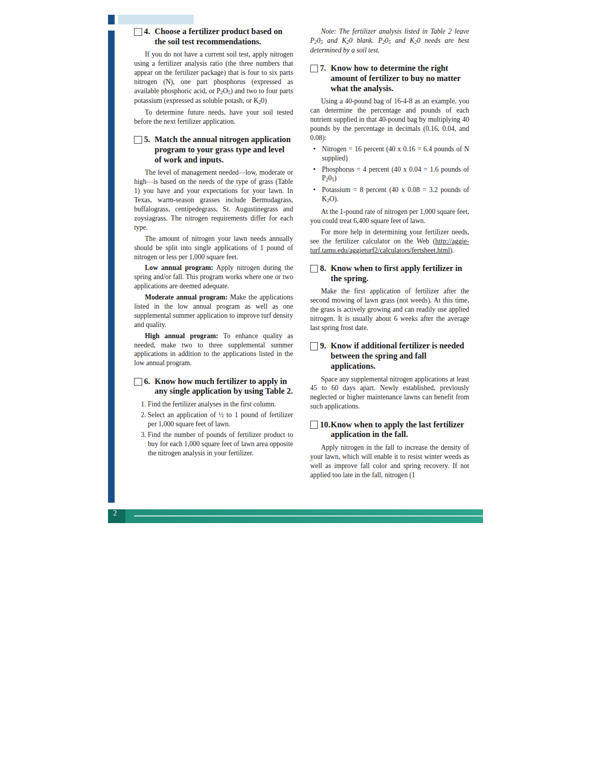4. Choose a fertilizer product based on the soil test recommendations.
If you do not have a current soil test, apply nitrogen using a fertilizer analysis ratio (the three numbers that appear on the fertilizer package) that is four to six parts nitrogen (N), one part phosphorus (expressed as available phosphoric acid, or P2O5) and two to four parts potassium (expressed as soluble potash, or K20)
To determine future needs, have your soil tested before the next fertilizer application.
5. Match the annual nitrogen application program to your grass type and level of work and inputs.
The level of management needed—low, moderate or high—is based on the needs of the type of grass (Table 1) you have and your expectations for your lawn. In Texas, warm-season grasses include Bermudagrass, buffalograss, centipedegrass, St. Augustinegrass and zoysiagrass. The nitrogen requirements differ for each type.
The amount of nitrogen your lawn needs annually should be split into single applications of 1 pound of nitrogen or less per 1,000 square feet.
Low annual program: Apply nitrogen during the spring and/or fall. This program works where one or two applications are deemed adequate.
Moderate annual program: Make the applications listed in the low annual program as well as one supplemental summer application to improve turf density and quality.
High annual program: To enhance quality as needed, make two to three supplemental summer applications in addition to the applications listed in the low annual program.
6. Know how much fertilizer to apply in any single application by using Table 2.
Find the fertilizer analyses in the first column.
Select an application of ½ to 1 pound of fertilizer per 1,000 square feet of lawn.
Find the number of pounds of fertilizer product to buy for each 1,000 square feet of lawn area opposite the nitrogen analysis in your fertilizer.
Note: The fertilizer analysis listed in Table 2 leave P205 and K20 blank. P205 and K20 needs are best determined by a soil test.
7. Know how to determine the right amount of fertilizer to buy no matter what the analysis.
Using a 40-pound bag of 16-4-8 as an example, you can determine the percentage and pounds of each nutrient supplied in that 40-pound bag by multiplying 40 pounds by the percentage in decimals (0.16, 0.04, and 0.08):
Nitrogen = 16 percent (40 x 0.16 = 6.4 pounds of N supplied)
Phosphorus = 4 percent (40 x 0.04 = 1.6 pounds of P205)
Potassium = 8 percent (40 x 0.08 = 3.2 pounds of K2O).
At the 1-pound rate of nitrogen per 1,000 square feet, you could treat 6,400 square feet of lawn.
For more help in determining your fertilizer needs, see the fertilizer calculator on the Web (http://aggie-turf.tamu.edu/aggieturf2/calculators/fertsheet.html).
8. Know when to first apply fertilizer in the spring.
Make the first application of fertilizer after the second mowing of lawn grass (not weeds). At this time, the grass is actively growing and can readily use applied nitrogen. It is usually about 6 weeks after the average last spring frost date.
9. Know if additional fertilizer is needed between the spring and fall applications.
Space any supplemental nitrogen applications at least 45 to 60 days apart. Newly established, previously neglected or higher maintenance lawns can benefit from such applications.
10. Know when to apply the last fertilizer application in the fall.
Apply nitrogen in the fall to increase the density of your lawn, which will enable it to resist winter weeds as well as improve fall color and spring recovery. If not applied too late in the fall, nitrogen (1
2